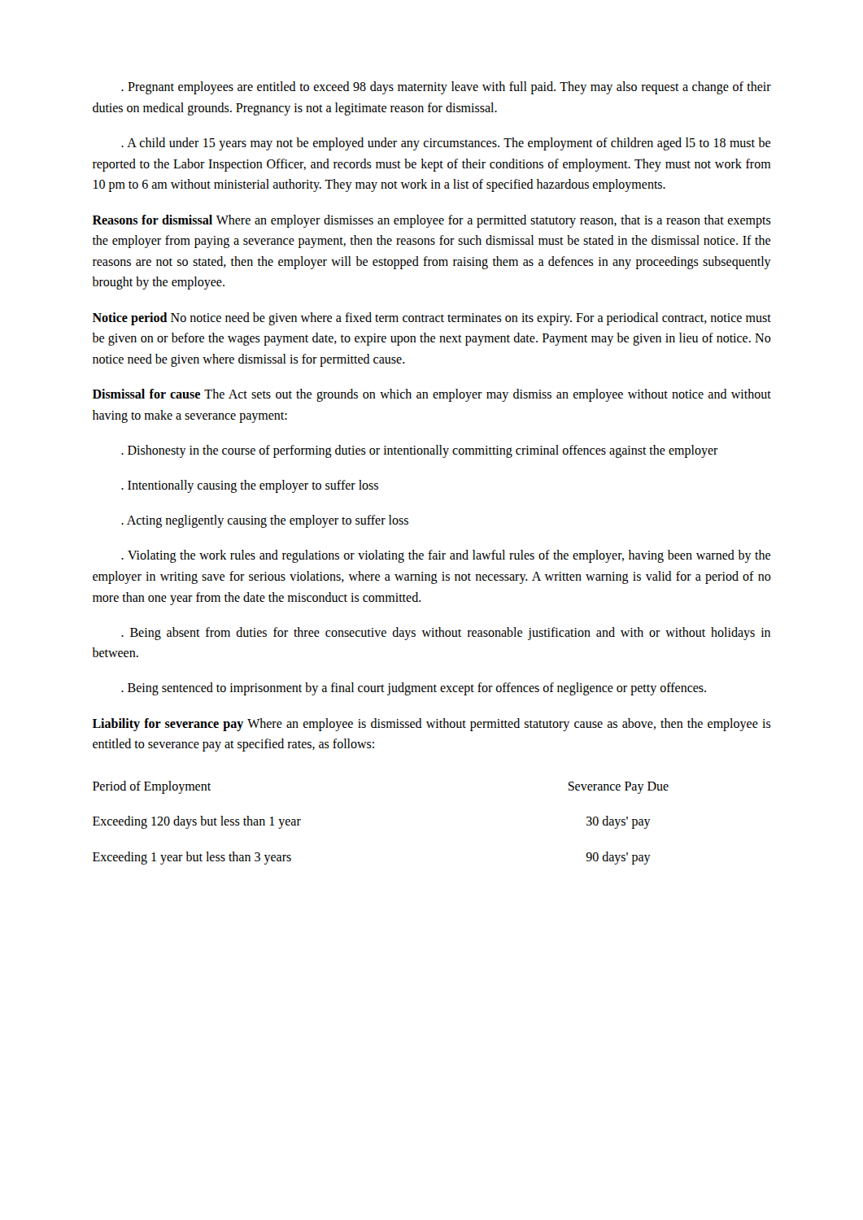. Pregnant employees are entitled to exceed 98 days maternity leave with full paid. They may also request a change of their duties on medical grounds. Pregnancy is not a legitimate reason for dismissal.
. A child under 15 years may not be employed under any circumstances. The employment of children aged l5 to 18 must be reported to the Labor Inspection Officer, and records must be kept of their conditions of employment. They must not work from 10 pm to 6 am without ministerial authority. They may not work in a list of specified hazardous employments.
Reasons for dismissal Where an employer dismisses an employee for a permitted statutory reason, that is a reason that exempts the employer from paying a severance payment, then the reasons for such dismissal must be stated in the dismissal notice. If the reasons are not so stated, then the employer will be estopped from raising them as a defences in any proceedings subsequently brought by the employee.
Notice period No notice need be given where a fixed term contract terminates on its expiry. For a periodical contract, notice must be given on or before the wages payment date, to expire upon the next payment date. Payment may be given in lieu of notice. No notice need be given where dismissal is for permitted cause.
Dismissal for cause The Act sets out the grounds on which an employer may dismiss an employee without notice and without having to make a severance payment:
. Dishonesty in the course of performing duties or intentionally committing criminal offences against the employer
. Intentionally causing the employer to suffer loss
. Acting negligently causing the employer to suffer loss
. Violating the work rules and regulations or violating the fair and lawful rules of the employer, having been warned by the employer in writing save for serious violations, where a warning is not necessary. A written warning is valid for a period of no more than one year from the date the misconduct is committed.
. Being absent from duties for three consecutive days without reasonable justification and with or without holidays in between.
. Being sentenced to imprisonment by a final court judgment except for offences of negligence or petty offences.
Liability for severance pay Where an employee is dismissed without permitted statutory cause as above, then the employee is entitled to severance pay at specified rates, as follows:
| Period of Employment | Severance Pay Due |
| Exceeding 120 days but less than 1 year | 30 days' pay |
| Exceeding 1 year but less than 3 years | 90 days' pay |